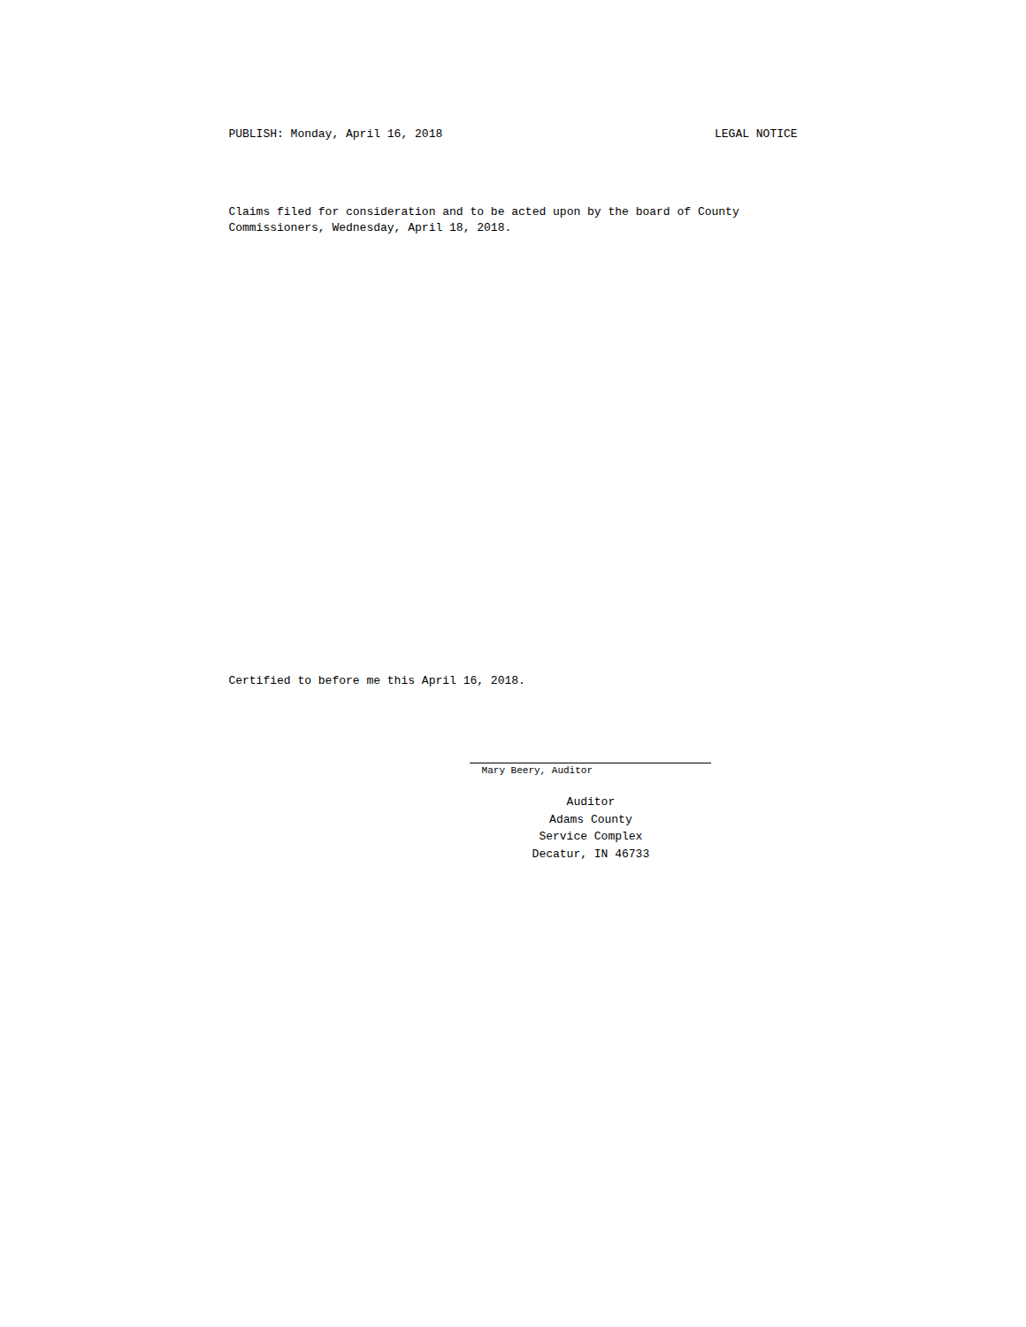PUBLISH: Monday, April 16, 2018
LEGAL NOTICE
Claims filed for consideration and to be acted upon by the board of County
Commissioners, Wednesday, April 18, 2018.
Certified to before me this April 16, 2018.
Mary Beery, Auditor
Auditor
Adams County
Service Complex
Decatur, IN 46733